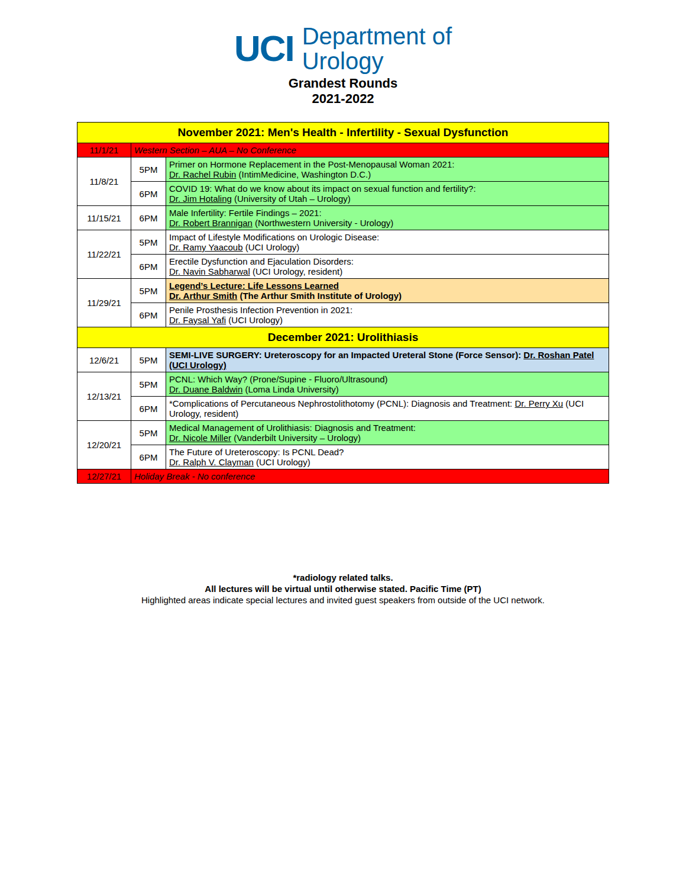UCI Department of
Urology
Grandest Rounds
2021-2022
| November 2021: Men's Health - Infertility - Sexual Dysfunction |
| 11/1/21 | Western Section – AUA – No Conference |
| 11/8/21 | 5PM | Primer on Hormone Replacement in the Post-Menopausal Woman 2021: Dr. Rachel Rubin (IntimMedicine, Washington D.C.) |
| 6PM | COVID 19: What do we know about its impact on sexual function and fertility?: Dr. Jim Hotaling (University of Utah – Urology) |
| 11/15/21 | 6PM | Male Infertility: Fertile Findings – 2021: Dr. Robert Brannigan (Northwestern University - Urology) |
| 11/22/21 | 5PM | Impact of Lifestyle Modifications on Urologic Disease: Dr. Ramy Yaacoub (UCI Urology) |
| 6PM | Erectile Dysfunction and Ejaculation Disorders: Dr. Navin Sabharwal (UCI Urology, resident) |
| 11/29/21 | 5PM | Legend’s Lecture: Life Lessons Learned Dr. Arthur Smith (The Arthur Smith Institute of Urology) |
| 6PM | Penile Prosthesis Infection Prevention in 2021: Dr. Faysal Yafi (UCI Urology) |
| December 2021: Urolithiasis |
| 12/6/21 | 5PM | SEMI-LIVE SURGERY: Ureteroscopy for an Impacted Ureteral Stone (Force Sensor): Dr. Roshan Patel (UCI Urology) |
| 12/13/21 | 5PM | PCNL: Which Way? (Prone/Supine - Fluoro/Ultrasound) Dr. Duane Baldwin (Loma Linda University) |
| 6PM | *Complications of Percutaneous Nephrostolithotomy (PCNL): Diagnosis and Treatment: Dr. Perry Xu (UCI Urology, resident) |
| 12/20/21 | 5PM | Medical Management of Urolithiasis: Diagnosis and Treatment: Dr. Nicole Miller (Vanderbilt University – Urology) |
| 6PM | The Future of Ureteroscopy: Is PCNL Dead? Dr. Ralph V. Clayman (UCI Urology) |
| 12/27/21 | Holiday Break - No conference |
*radiology related talks.
All lectures will be virtual until otherwise stated. Pacific Time (PT)
Highlighted areas indicate special lectures and invited guest speakers from outside of the UCI network.